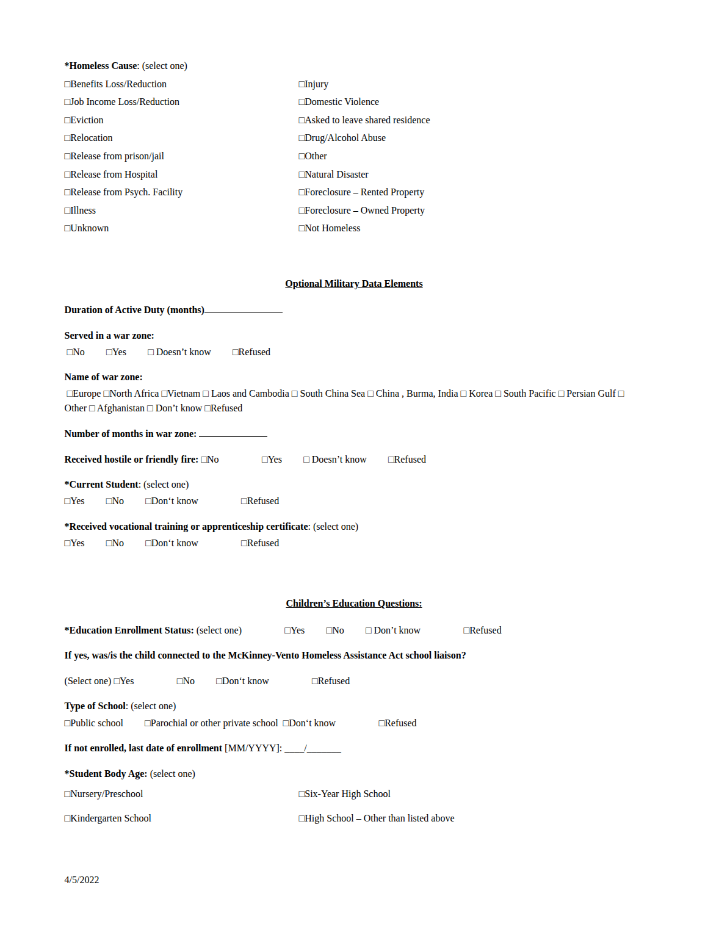*Homeless Cause: (select one)
□Benefits Loss/Reduction
□Job Income Loss/Reduction
□Eviction
□Relocation
□Release from prison/jail
□Release from Hospital
□Release from Psych. Facility
□Illness
□Unknown
□Injury
□Domestic Violence
□Asked to leave shared residence
□Drug/Alcohol Abuse
□Other
□Natural Disaster
□Foreclosure – Rented Property
□Foreclosure – Owned Property
□Not Homeless
Optional Military Data Elements
Duration of Active Duty (months)
Served in a war zone:
□No □Yes □ Doesn’t know □Refused
Name of war zone:
□Europe □North Africa □Vietnam □ Laos and Cambodia □ South China Sea □ China , Burma, India □ Korea □ South Pacific □ Persian Gulf □ Other □ Afghanistan □ Don’t know □Refused
Number of months in war zone:
Received hostile or friendly fire: □No □Yes □ Doesn’t know □Refused
*Current Student: (select one)
□Yes □No □Don‘t know □Refused
*Received vocational training or apprenticeship certificate: (select one)
□Yes □No □Don‘t know □Refused
Children’s Education Questions:
*Education Enrollment Status: (select one) □Yes □No □ Don’t know □Refused
If yes, was/is the child connected to the McKinney-Vento Homeless Assistance Act school liaison?
(Select one) □Yes □No □Don‘t know □Refused
Type of School: (select one)
□Public school □Parochial or other private school □Don‘t know □Refused
If not enrolled, last date of enrollment [MM/YYYY]: ____/_______
*Student Body Age: (select one)
□Nursery/Preschool
□Six-Year High School
□Kindergarten School
□High School – Other than listed above
4/5/2022